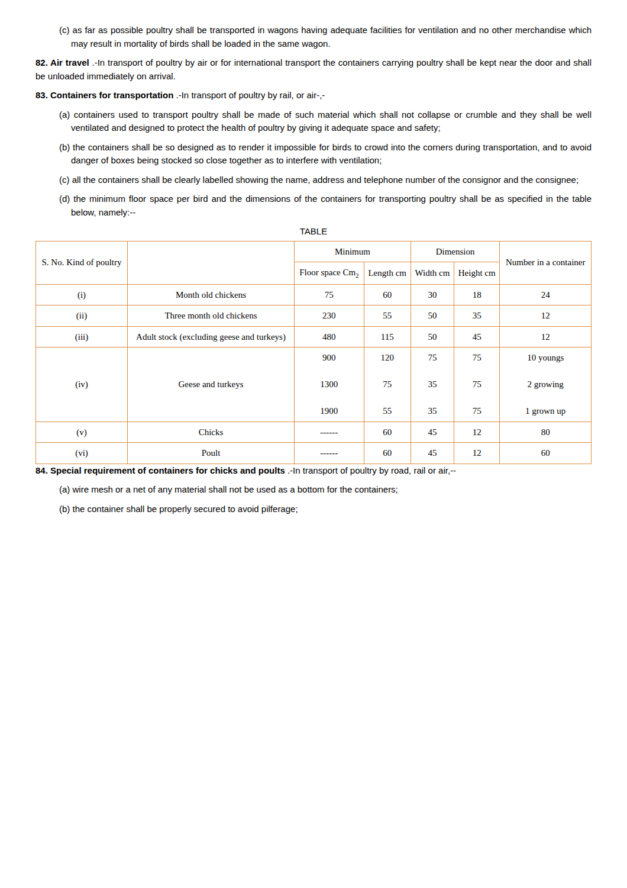(c) as far as possible poultry shall be transported in wagons having adequate facilities for ventilation and no other merchandise which may result in mortality of birds shall be loaded in the same wagon.
82. Air travel .-In transport of poultry by air or for international transport the containers carrying poultry shall be kept near the door and shall be unloaded immediately on arrival.
83. Containers for transportation .-In transport of poultry by rail, or air-,-
(a) containers used to transport poultry shall be made of such material which shall not collapse or crumble and they shall be well ventilated and designed to protect the health of poultry by giving it adequate space and safety;
(b) the containers shall be so designed as to render it impossible for birds to crowd into the corners during transportation, and to avoid danger of boxes being stocked so close together as to interfere with ventilation;
(c) all the containers shall be clearly labelled showing the name, address and telephone number of the consignor and the consignee;
(d) the minimum floor space per bird and the dimensions of the containers for transporting poultry shall be as specified in the table below, namely:--
TABLE
| S. No. Kind of poultry | | Minimum | Dimension | Number in a container |
| Floor space Cm 2 | Length cm | Width cm | Height cm |
| (i) | Month old chickens | 75 | 60 | 30 | 18 | 24 |
| (ii) | Three month old chickens | 230 | 55 | 50 | 35 | 12 |
| (iii) | Adult stock (excluding geese and turkeys) | 480 | 115 | 50 | 45 | 12 |
| (iv) | Geese and turkeys | 900 1300 1900 | 120 75 55 | 75 35 35 | 75 75 75 | 10 youngs 2 growing 1 grown up |
| (v) | Chicks | ------ | 60 | 45 | 12 | 80 |
| (vi) | Poult | ------ | 60 | 45 | 12 | 60 |
84. Special requirement of containers for chicks and poults .-In transport of poultry by road, rail or air,--
(a) wire mesh or a net of any material shall not be used as a bottom for the containers;
(b) the container shall be properly secured to avoid pilferage;